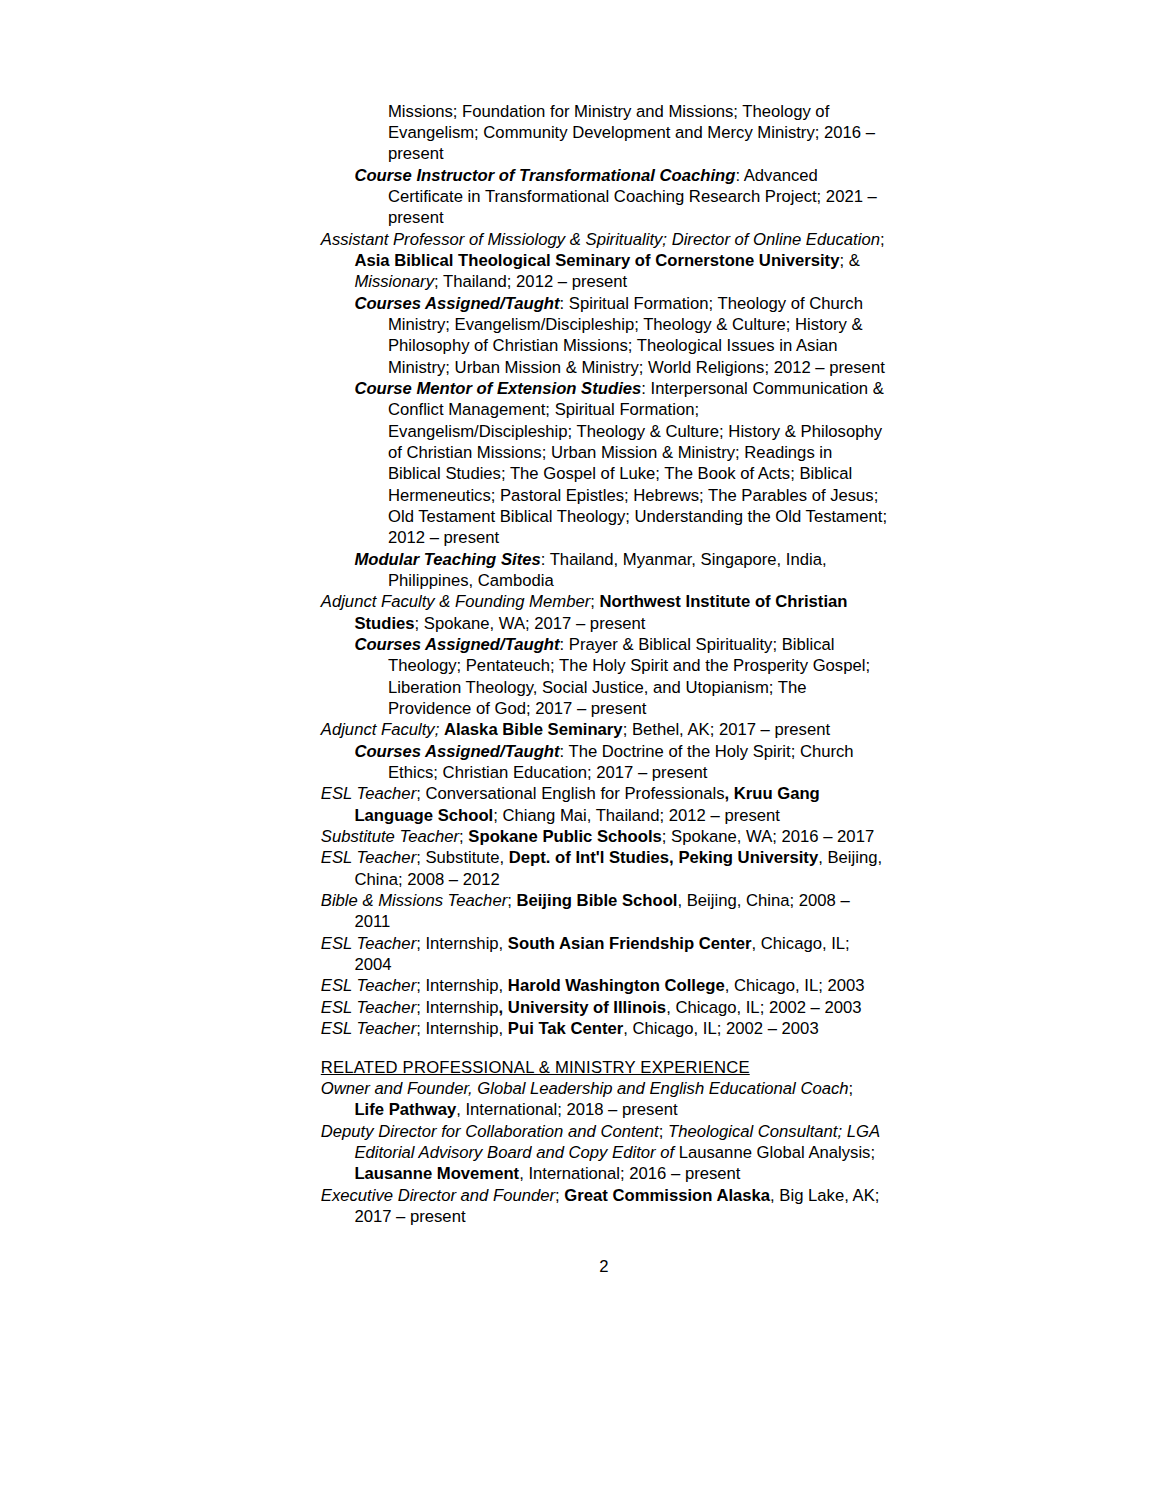Missions; Foundation for Ministry and Missions; Theology of Evangelism; Community Development and Mercy Ministry; 2016 – present
Course Instructor of Transformational Coaching: Advanced Certificate in Transformational Coaching Research Project; 2021 – present
Assistant Professor of Missiology & Spirituality; Director of Online Education; Asia Biblical Theological Seminary of Cornerstone University; & Missionary; Thailand; 2012 – present
Courses Assigned/Taught: Spiritual Formation; Theology of Church Ministry; Evangelism/Discipleship; Theology & Culture; History & Philosophy of Christian Missions; Theological Issues in Asian Ministry; Urban Mission & Ministry; World Religions; 2012 – present
Course Mentor of Extension Studies: Interpersonal Communication & Conflict Management; Spiritual Formation; Evangelism/Discipleship; Theology & Culture; History & Philosophy of Christian Missions; Urban Mission & Ministry; Readings in Biblical Studies; The Gospel of Luke; The Book of Acts; Biblical Hermeneutics; Pastoral Epistles; Hebrews; The Parables of Jesus; Old Testament Biblical Theology; Understanding the Old Testament; 2012 – present
Modular Teaching Sites: Thailand, Myanmar, Singapore, India, Philippines, Cambodia
Adjunct Faculty & Founding Member; Northwest Institute of Christian Studies; Spokane, WA; 2017 – present
Courses Assigned/Taught: Prayer & Biblical Spirituality; Biblical Theology; Pentateuch; The Holy Spirit and the Prosperity Gospel; Liberation Theology, Social Justice, and Utopianism; The Providence of God; 2017 – present
Adjunct Faculty; Alaska Bible Seminary; Bethel, AK; 2017 – present
Courses Assigned/Taught: The Doctrine of the Holy Spirit; Church Ethics; Christian Education; 2017 – present
ESL Teacher; Conversational English for Professionals, Kruu Gang Language School; Chiang Mai, Thailand; 2012 – present
Substitute Teacher; Spokane Public Schools; Spokane, WA; 2016 – 2017
ESL Teacher; Substitute, Dept. of Int'l Studies, Peking University, Beijing, China; 2008 – 2012
Bible & Missions Teacher; Beijing Bible School, Beijing, China; 2008 – 2011
ESL Teacher; Internship, South Asian Friendship Center, Chicago, IL; 2004
ESL Teacher; Internship, Harold Washington College, Chicago, IL; 2003
ESL Teacher; Internship, University of Illinois, Chicago, IL; 2002 – 2003
ESL Teacher; Internship, Pui Tak Center, Chicago, IL; 2002 – 2003
RELATED PROFESSIONAL & MINISTRY EXPERIENCE
Owner and Founder, Global Leadership and English Educational Coach; Life Pathway, International; 2018 – present
Deputy Director for Collaboration and Content; Theological Consultant; LGA Editorial Advisory Board and Copy Editor of Lausanne Global Analysis; Lausanne Movement, International; 2016 – present
Executive Director and Founder; Great Commission Alaska, Big Lake, AK; 2017 – present
2